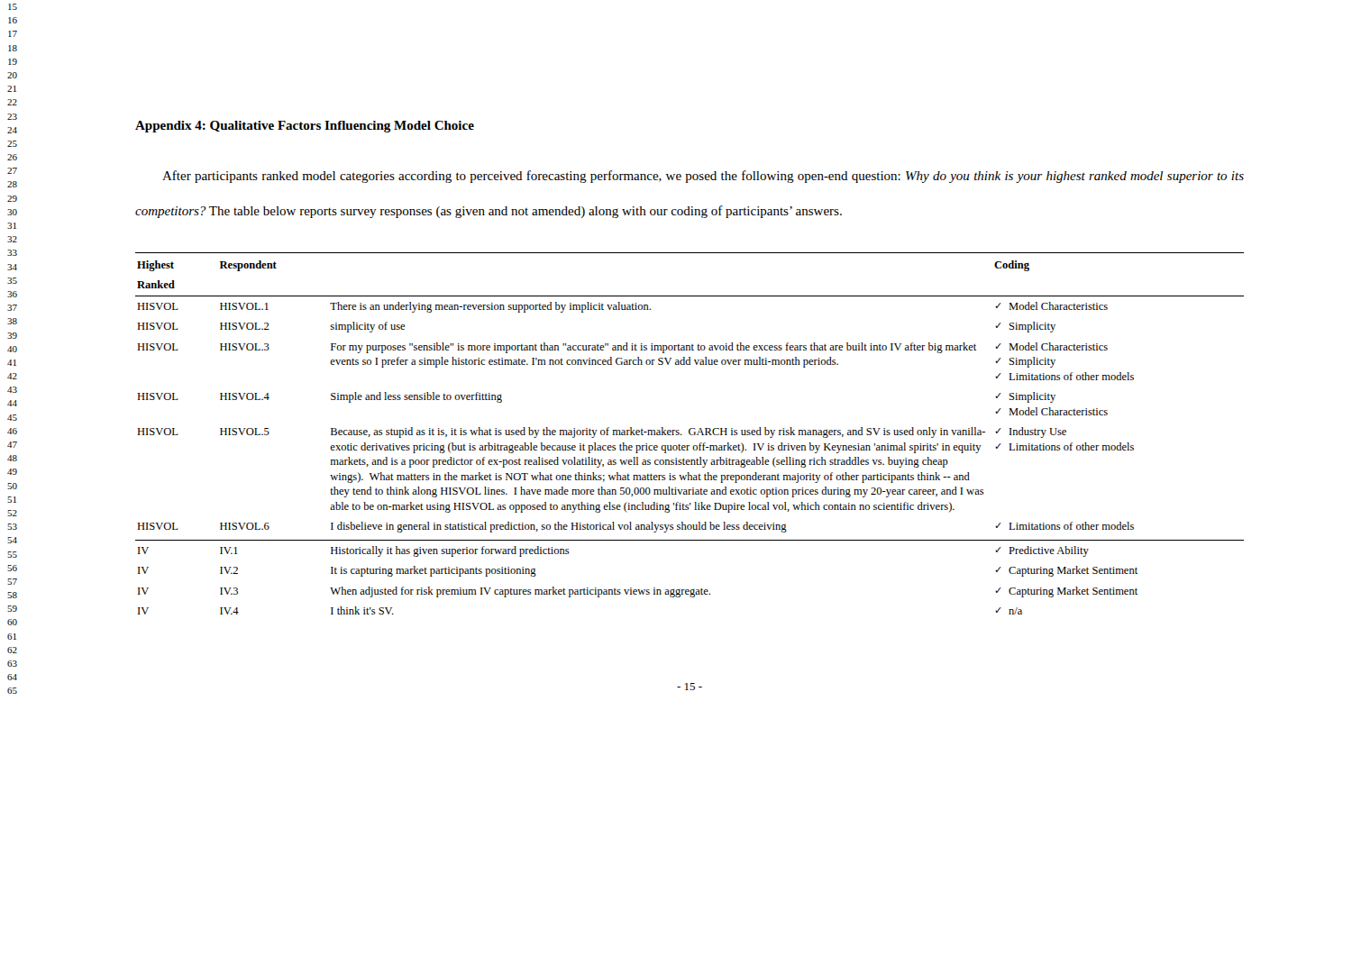15
16
17
18
19
20
21
22
23
24
25
26
27
28
29
30
31
32
33
34
35
36
37
38
39
40
41
42
43
44
45
46
47
48
49
50
51
52
53
54
55
56
57
58
59
60
61
62
63
64
65
Appendix 4: Qualitative Factors Influencing Model Choice
After participants ranked model categories according to perceived forecasting performance, we posed the following open-end question: Why do you think is your highest ranked model superior to its competitors? The table below reports survey responses (as given and not amended) along with our coding of participants’ answers.
| Highest | Respondent | | Coding |
| --- | --- | --- | --- |
| Ranked | | | |
| HISVOL | HISVOL.1 | There is an underlying mean-reversion supported by implicit valuation. | Model Characteristics |
| HISVOL | HISVOL.2 | simplicity of use | Simplicity |
| HISVOL | HISVOL.3 | For my purposes "sensible" is more important than "accurate" and it is important to avoid the excess fears that are built into IV after big market events so I prefer a simple historic estimate. I'm not convinced Garch or SV add value over multi-month periods. | Model Characteristics Simplicity Limitations of other models |
| HISVOL | HISVOL.4 | Simple and less sensible to overfitting | Simplicity Model Characteristics |
| HISVOL | HISVOL.5 | Because, as stupid as it is, it is what is used by the majority of market-makers. GARCH is used by risk managers, and SV is used only in vanilla-exotic derivatives pricing (but is arbitrageable because it places the price quoter off-market). IV is driven by Keynesian 'animal spirits' in equity markets, and is a poor predictor of ex-post realised volatility, as well as consistently arbitrageable (selling rich straddles vs. buying cheap wings). What matters in the market is NOT what one thinks; what matters is what the preponderant majority of other participants think -- and they tend to think along HISVOL lines. I have made more than 50,000 multivariate and exotic option prices during my 20-year career, and I was able to be on-market using HISVOL as opposed to anything else (including 'fits' like Dupire local vol, which contain no scientific drivers). | Industry Use Limitations of other models |
| HISVOL | HISVOL.6 | I disbelieve in general in statistical prediction, so the Historical vol analysys should be less deceiving | Limitations of other models |
| IV | IV.1 | Historically it has given superior forward predictions | Predictive Ability |
| IV | IV.2 | It is capturing market participants positioning | Capturing Market Sentiment |
| IV | IV.3 | When adjusted for risk premium IV captures market participants views in aggregate. | Capturing Market Sentiment |
| IV | IV.4 | I think it's SV. | n/a |
- 15 -